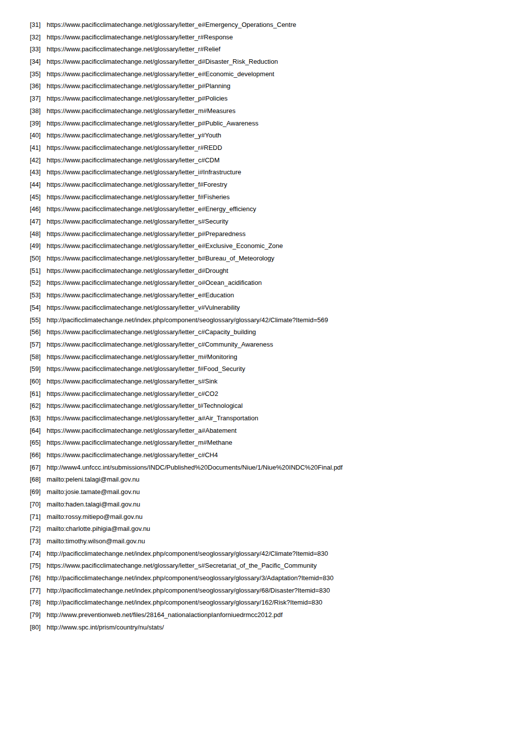[31] https://www.pacificclimatechange.net/glossary/letter_e#Emergency_Operations_Centre
[32] https://www.pacificclimatechange.net/glossary/letter_r#Response
[33] https://www.pacificclimatechange.net/glossary/letter_r#Relief
[34] https://www.pacificclimatechange.net/glossary/letter_d#Disaster_Risk_Reduction
[35] https://www.pacificclimatechange.net/glossary/letter_e#Economic_development
[36] https://www.pacificclimatechange.net/glossary/letter_p#Planning
[37] https://www.pacificclimatechange.net/glossary/letter_p#Policies
[38] https://www.pacificclimatechange.net/glossary/letter_m#Measures
[39] https://www.pacificclimatechange.net/glossary/letter_p#Public_Awareness
[40] https://www.pacificclimatechange.net/glossary/letter_y#Youth
[41] https://www.pacificclimatechange.net/glossary/letter_r#REDD
[42] https://www.pacificclimatechange.net/glossary/letter_c#CDM
[43] https://www.pacificclimatechange.net/glossary/letter_i#Infrastructure
[44] https://www.pacificclimatechange.net/glossary/letter_f#Forestry
[45] https://www.pacificclimatechange.net/glossary/letter_f#Fisheries
[46] https://www.pacificclimatechange.net/glossary/letter_e#Energy_efficiency
[47] https://www.pacificclimatechange.net/glossary/letter_s#Security
[48] https://www.pacificclimatechange.net/glossary/letter_p#Preparedness
[49] https://www.pacificclimatechange.net/glossary/letter_e#Exclusive_Economic_Zone
[50] https://www.pacificclimatechange.net/glossary/letter_b#Bureau_of_Meteorology
[51] https://www.pacificclimatechange.net/glossary/letter_d#Drought
[52] https://www.pacificclimatechange.net/glossary/letter_o#Ocean_acidification
[53] https://www.pacificclimatechange.net/glossary/letter_e#Education
[54] https://www.pacificclimatechange.net/glossary/letter_v#Vulnerability
[55] http://pacificclimatechange.net/index.php/component/seoglossary/glossary/42/Climate?Itemid=569
[56] https://www.pacificclimatechange.net/glossary/letter_c#Capacity_building
[57] https://www.pacificclimatechange.net/glossary/letter_c#Community_Awareness
[58] https://www.pacificclimatechange.net/glossary/letter_m#Monitoring
[59] https://www.pacificclimatechange.net/glossary/letter_f#Food_Security
[60] https://www.pacificclimatechange.net/glossary/letter_s#Sink
[61] https://www.pacificclimatechange.net/glossary/letter_c#CO2
[62] https://www.pacificclimatechange.net/glossary/letter_t#Technological
[63] https://www.pacificclimatechange.net/glossary/letter_a#Air_Transportation
[64] https://www.pacificclimatechange.net/glossary/letter_a#Abatement
[65] https://www.pacificclimatechange.net/glossary/letter_m#Methane
[66] https://www.pacificclimatechange.net/glossary/letter_c#CH4
[67] http://www4.unfccc.int/submissions/INDC/Published%20Documents/Niue/1/Niue%20INDC%20Final.pdf
[68] mailto:peleni.talagi@mail.gov.nu
[69] mailto:josie.tamate@mail.gov.nu
[70] mailto:haden.talagi@mail.gov.nu
[71] mailto:rossy.mitiepo@mail.gov.nu
[72] mailto:charlotte.pihigia@mail.gov.nu
[73] mailto:timothy.wilson@mail.gov.nu
[74] http://pacificclimatechange.net/index.php/component/seoglossary/glossary/42/Climate?Itemid=830
[75] https://www.pacificclimatechange.net/glossary/letter_s#Secretariat_of_the_Pacific_Community
[76] http://pacificclimatechange.net/index.php/component/seoglossary/glossary/3/Adaptation?Itemid=830
[77] http://pacificclimatechange.net/index.php/component/seoglossary/glossary/68/Disaster?Itemid=830
[78] http://pacificclimatechange.net/index.php/component/seoglossary/glossary/162/Risk?Itemid=830
[79] http://www.preventionweb.net/files/28164_nationalactionplanforniuedrmcc2012.pdf
[80] http://www.spc.int/prism/country/nu/stats/